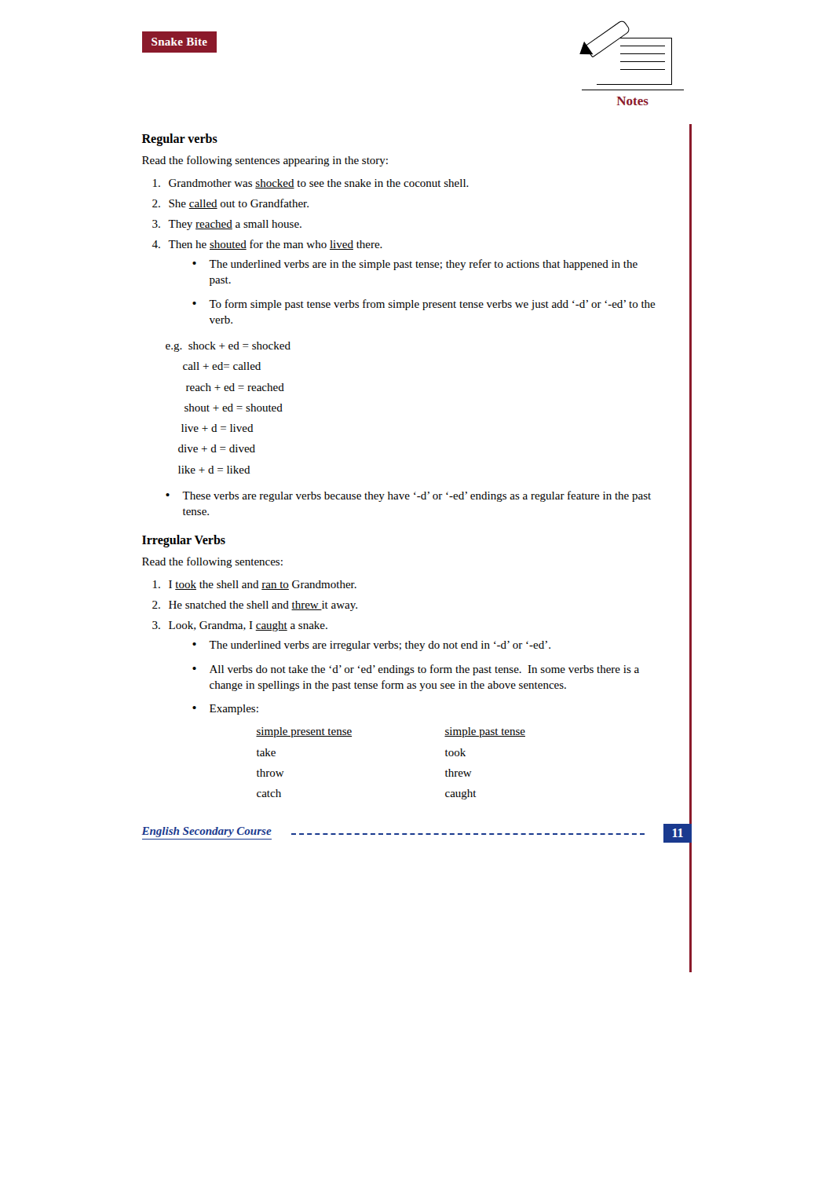Snake Bite
Notes
Regular verbs
Read the following sentences appearing in the story:
Grandmother was shocked to see the snake in the coconut shell.
She called out to Grandfather.
They reached a small house.
Then he shouted for the man who lived there.
The underlined verbs are in the simple past tense; they refer to actions that happened in the past.
To form simple past tense verbs from simple present tense verbs we just add ‘-d’ or ‘-ed’ to the verb.
e.g. shock + ed = shocked
call + ed= called
reach + ed = reached
shout + ed = shouted
live + d = lived
dive + d = dived
like + d = liked
These verbs are regular verbs because they have ‘-d’ or ‘-ed’ endings as a regular feature in the past tense.
Irregular Verbs
Read the following sentences:
I took the shell and ran to Grandmother.
He snatched the shell and threw it away.
Look, Grandma, I caught a snake.
The underlined verbs are irregular verbs; they do not end in ‘-d’ or ‘-ed’.
All verbs do not take the ‘d’ or ‘ed’ endings to form the past tense. In some verbs there is a change in spellings in the past tense form as you see in the above sentences.
Examples:
| simple present tense | simple past tense |
| take | took |
| throw | threw |
| catch | caught |
English Secondary Course
11